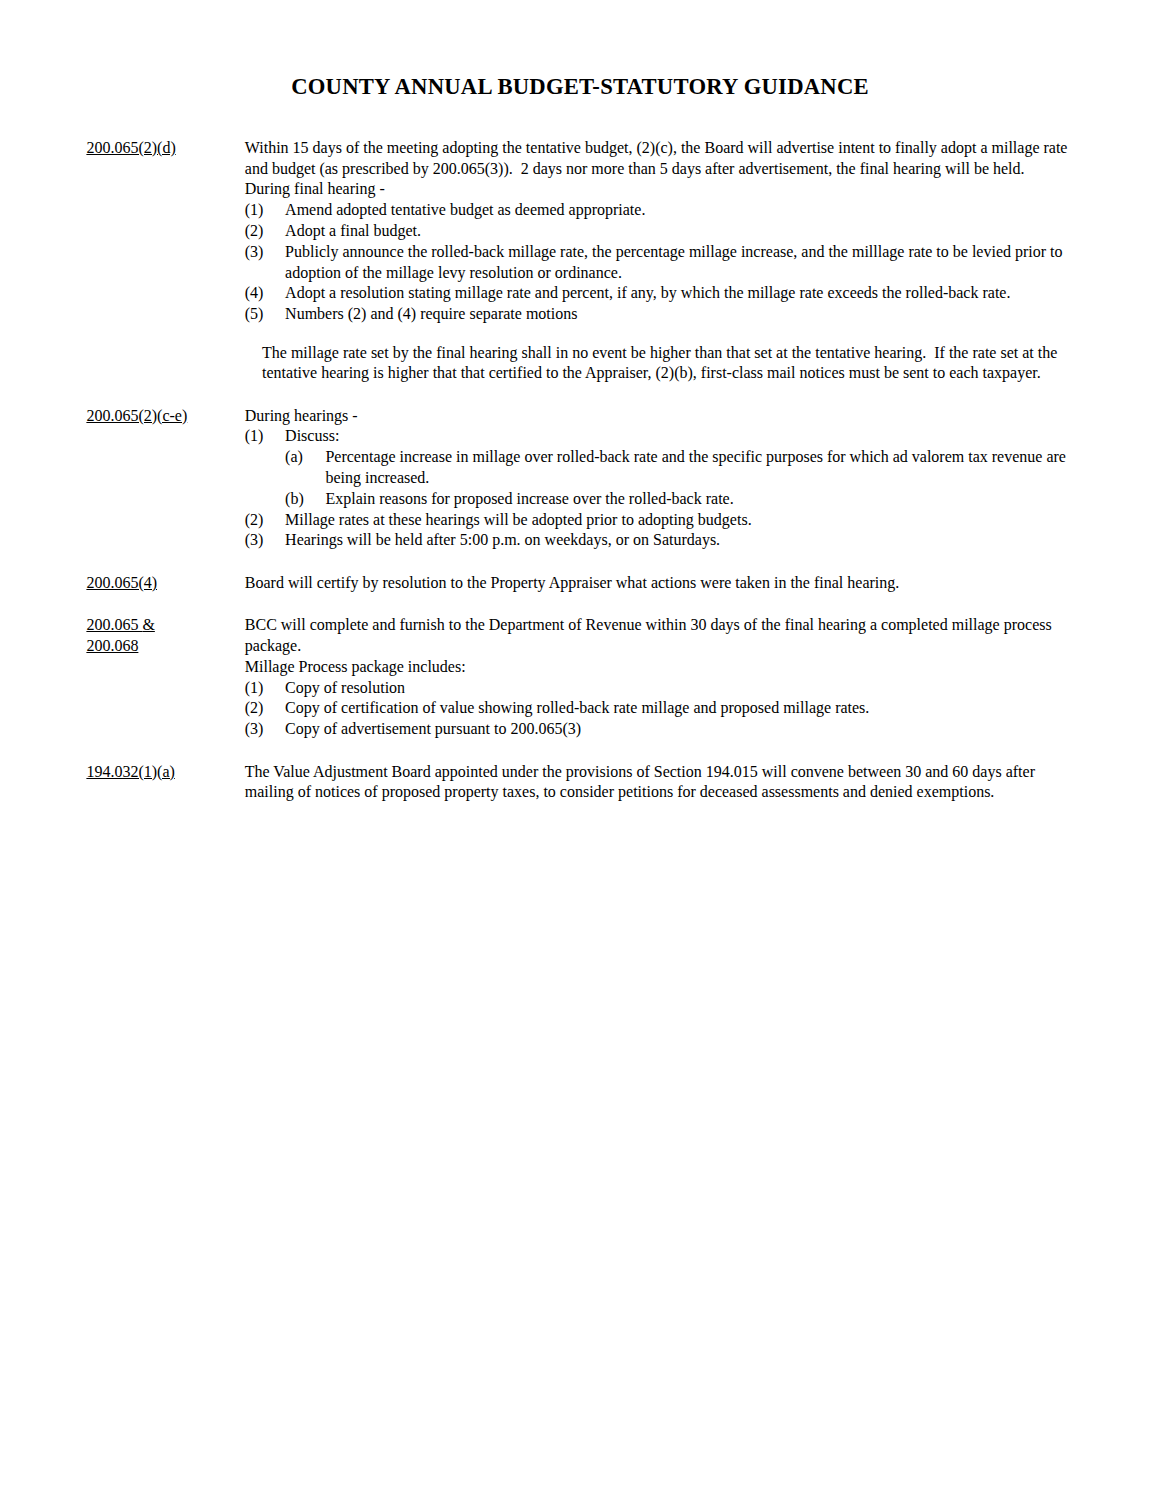COUNTY ANNUAL BUDGET-STATUTORY GUIDANCE
200.065(2)(d)
Within 15 days of the meeting adopting the tentative budget, (2)(c), the Board will advertise intent to finally adopt a millage rate and budget (as prescribed by 200.065(3)). 2 days nor more than 5 days after advertisement, the final hearing will be held.
During final hearing -
(1) Amend adopted tentative budget as deemed appropriate.
(2) Adopt a final budget.
(3) Publicly announce the rolled-back millage rate, the percentage millage increase, and the milllage rate to be levied prior to adoption of the millage levy resolution or ordinance.
(4) Adopt a resolution stating millage rate and percent, if any, by which the millage rate exceeds the rolled-back rate.
(5) Numbers (2) and (4) require separate motions
The millage rate set by the final hearing shall in no event be higher than that set at the tentative hearing. If the rate set at the tentative hearing is higher that that certified to the Appraiser, (2)(b), first-class mail notices must be sent to each taxpayer.
200.065(2)(c-e)
During hearings -
(1) Discuss:
(a) Percentage increase in millage over rolled-back rate and the specific purposes for which ad valorem tax revenue are being increased.
(b) Explain reasons for proposed increase over the rolled-back rate.
(2) Millage rates at these hearings will be adopted prior to adopting budgets.
(3) Hearings will be held after 5:00 p.m. on weekdays, or on Saturdays.
200.065(4)
Board will certify by resolution to the Property Appraiser what actions were taken in the final hearing.
200.065 &
200.068
BCC will complete and furnish to the Department of Revenue within 30 days of the final hearing a completed millage process package.
Millage Process package includes:
(1) Copy of resolution
(2) Copy of certification of value showing rolled-back rate millage and proposed millage rates.
(3) Copy of advertisement pursuant to 200.065(3)
194.032(1)(a)
The Value Adjustment Board appointed under the provisions of Section 194.015 will convene between 30 and 60 days after mailing of notices of proposed property taxes, to consider petitions for deceased assessments and denied exemptions.